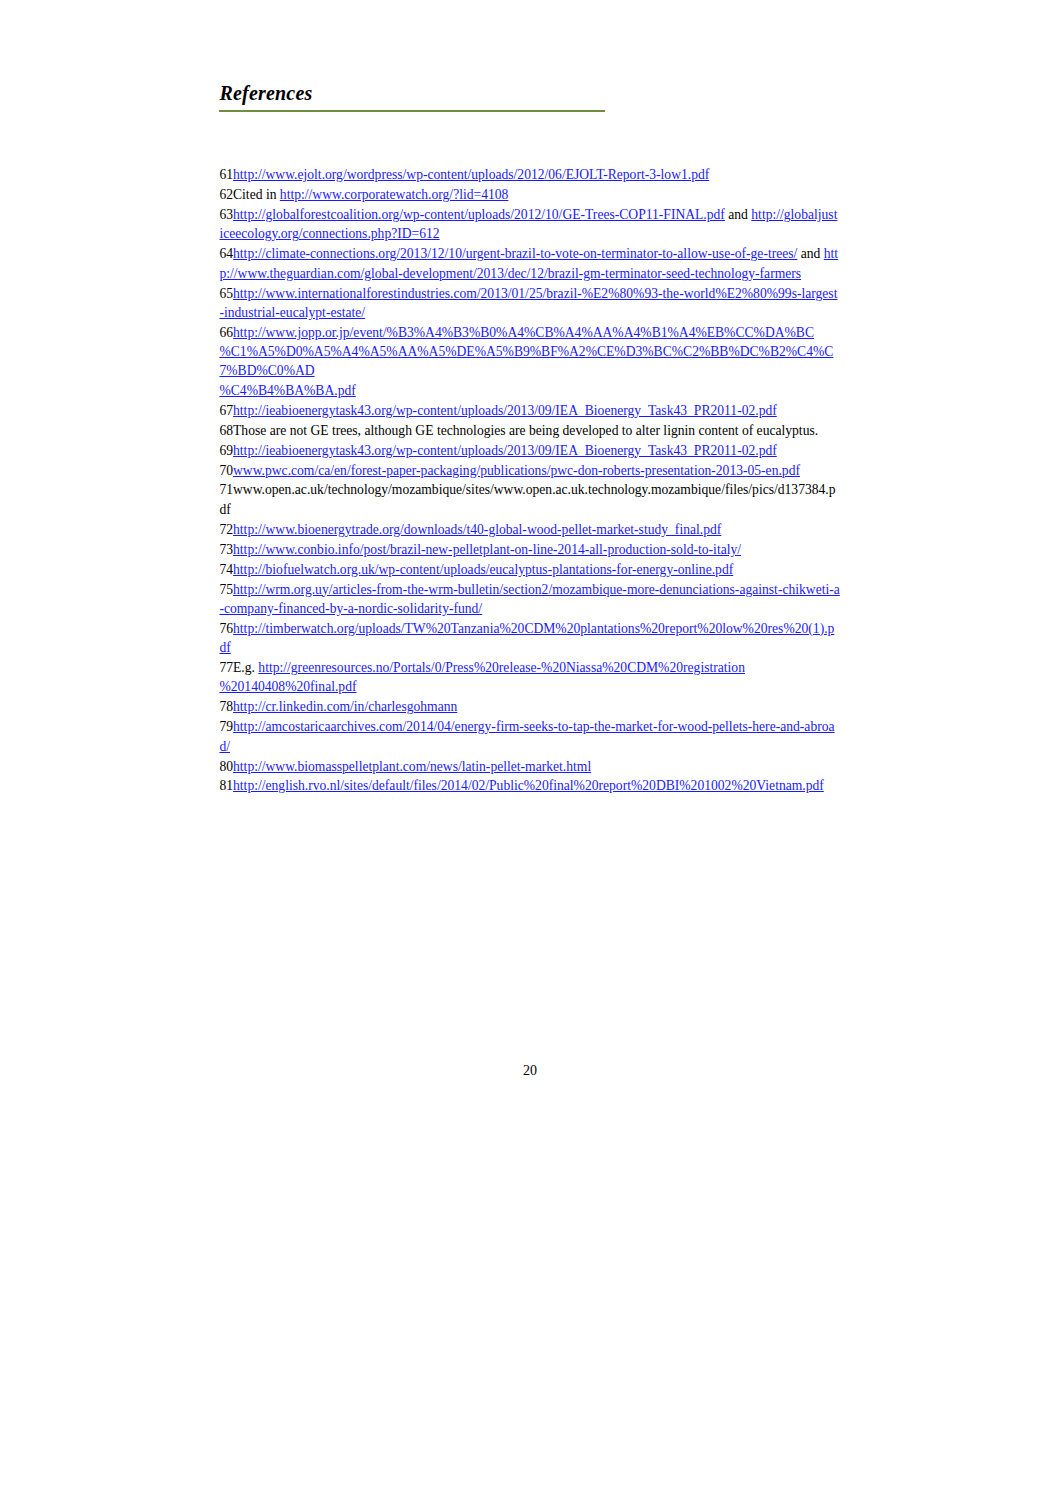References
61 http://www.ejolt.org/wordpress/wp-content/uploads/2012/06/EJOLT-Report-3-low1.pdf
62 Cited in http://www.corporatewatch.org/?lid=4108
63 http://globalforestcoalition.org/wp-content/uploads/2012/10/GE-Trees-COP11-FINAL.pdf and http://globaljusticeecology.org/connections.php?ID=612
64 http://climate-connections.org/2013/12/10/urgent-brazil-to-vote-on-terminator-to-allow-use-of-ge-trees/ and http://www.theguardian.com/global-development/2013/dec/12/brazil-gm-terminator-seed-technology-farmers
65 http://www.internationalforestindustries.com/2013/01/25/brazil-%E2%80%93-the-world%E2%80%99s-largest-industrial-eucalypt-estate/
66 http://www.jopp.or.jp/event/%B3%A4%B3%B0%A4%CB%A4%AA%A4%B1%A4%EB%CC%DA%BC
%C1%A5%D0%A5%A4%A5%AA%A5%DE%A5%B9%BF%A2%CE%D3%BC%C2%BB%DC%B2%C4%C7%BD%C0%AD
%C4%B4%BA%BA.pdf
67 http://ieabioenergytask43.org/wp-content/uploads/2013/09/IEA_Bioenergy_Task43_PR2011-02.pdf
68 Those are not GE trees, although GE technologies are being developed to alter lignin content of eucalyptus.
69 http://ieabioenergytask43.org/wp-content/uploads/2013/09/IEA_Bioenergy_Task43_PR2011-02.pdf
70 www.pwc.com/ca/en/forest-paper-packaging/publications/pwc-don-roberts-presentation-2013-05-en.pdf
71 www.open.ac.uk/technology/mozambique/sites/www.open.ac.uk.technology.mozambique/files/pics/d137384.pdf
72 http://www.bioenergytrade.org/downloads/t40-global-wood-pellet-market-study_final.pdf
73 http://www.conbio.info/post/brazil-new-pelletplant-on-line-2014-all-production-sold-to-italy/
74 http://biofuelwatch.org.uk/wp-content/uploads/eucalyptus-plantations-for-energy-online.pdf
75 http://wrm.org.uy/articles-from-the-wrm-bulletin/section2/mozambique-more-denunciations-against-chikweti-a-company-financed-by-a-nordic-solidarity-fund/
76 http://timberwatch.org/uploads/TW%20Tanzania%20CDM%20plantations%20report%20low%20res%20(1).pdf
77 E.g. http://greenresources.no/Portals/0/Press%20release-%20Niassa%20CDM%20registration
%20140408%20final.pdf
78 http://cr.linkedin.com/in/charlesgohmann
79 http://amcostaricaarchives.com/2014/04/energy-firm-seeks-to-tap-the-market-for-wood-pellets-here-and-abroad/
80 http://www.biomasspelletplant.com/news/latin-pellet-market.html
81 http://english.rvo.nl/sites/default/files/2014/02/Public%20final%20report%20DBI%201002%20Vietnam.pdf
20